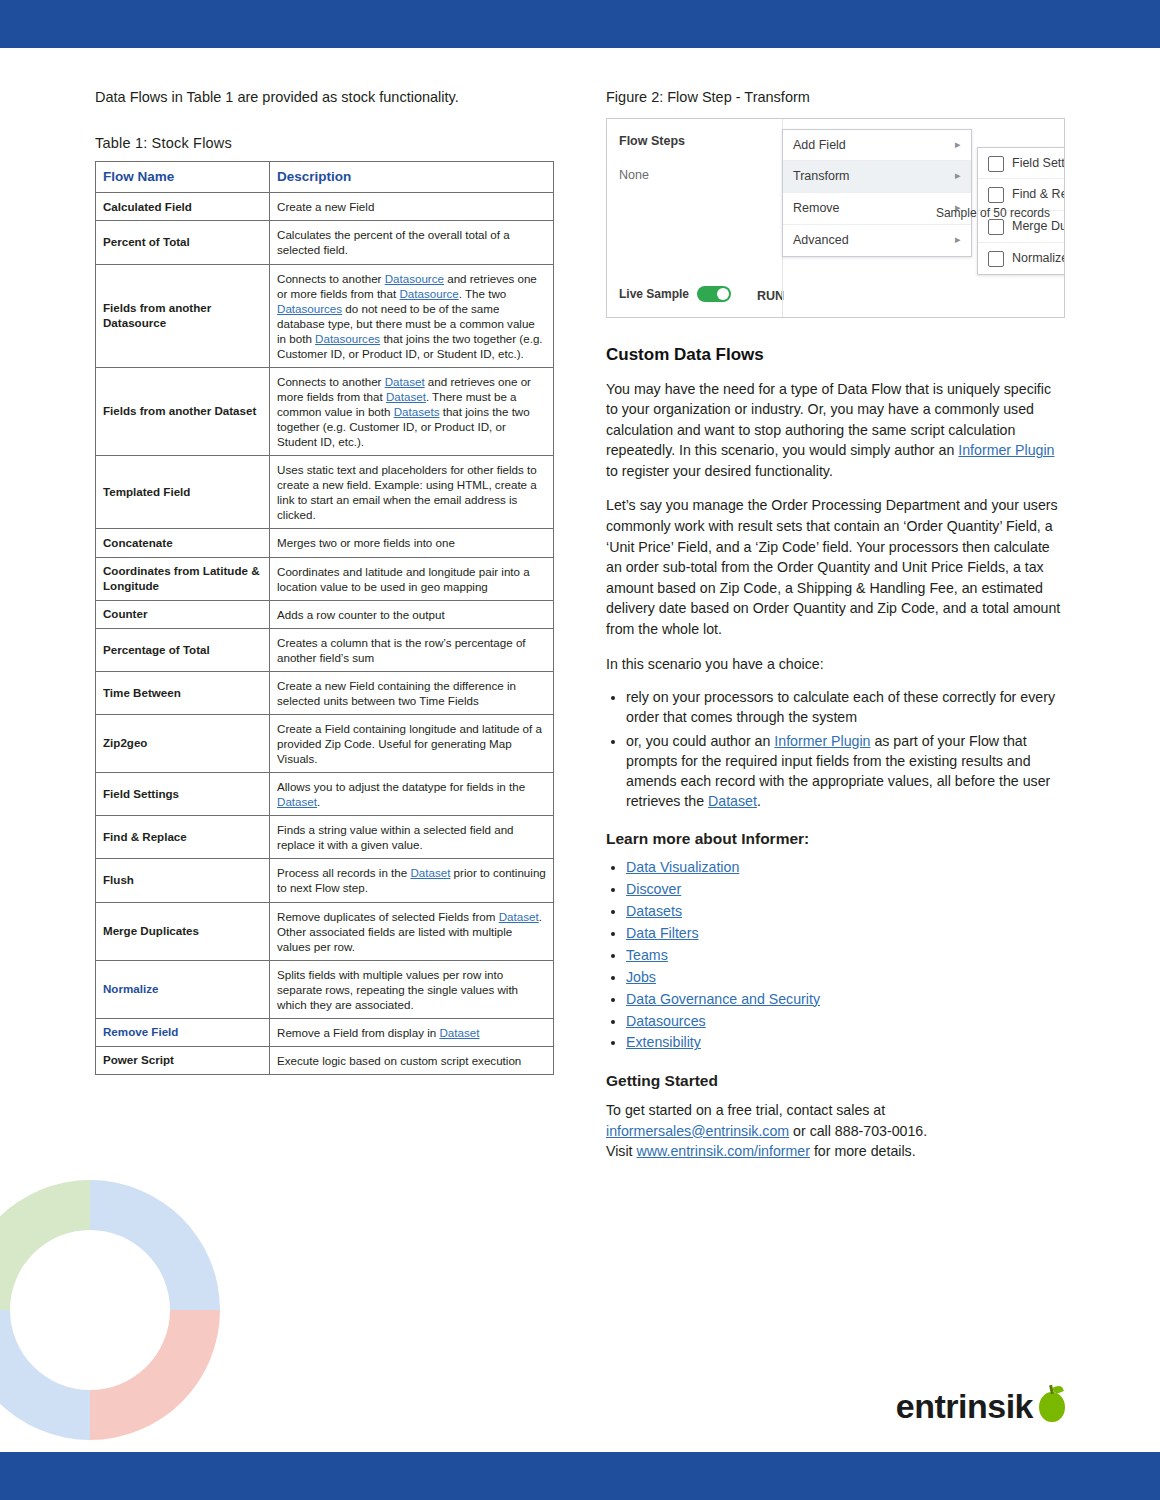Data Flows in Table 1 are provided as stock functionality.
Table 1: Stock Flows
| Flow Name | Description |
| --- | --- |
| Calculated Field | Create a new Field |
| Percent of Total | Calculates the percent of the overall total of a selected field. |
| Fields from another Datasource | Connects to another Datasource and retrieves one or more fields from that Datasource . The two Datasources do not need to be of the same database type, but there must be a common value in both Datasources that joins the two together (e.g. Customer ID, or Product ID, or Student ID, etc.). |
| Fields from another Dataset | Connects to another Dataset and retrieves one or more fields from that Dataset . There must be a common value in both Datasets that joins the two together (e.g. Customer ID, or Product ID, or Student ID, etc.). |
| Templated Field | Uses static text and placeholders for other fields to create a new field. Example: using HTML, create a link to start an email when the email address is clicked. |
| Concatenate | Merges two or more fields into one |
| Coordinates from Latitude & Longitude | Coordinates and latitude and longitude pair into a location value to be used in geo mapping |
| Counter | Adds a row counter to the output |
| Percentage of Total | Creates a column that is the row’s percentage of another field’s sum |
| Time Between | Create a new Field containing the difference in selected units between two Time Fields |
| Zip2geo | Create a Field containing longitude and latitude of a provided Zip Code. Useful for generating Map Visuals. |
| Field Settings | Allows you to adjust the datatype for fields in the Dataset . |
| Find & Replace | Finds a string value within a selected field and replace it with a given value. |
| Flush | Process all records in the Dataset prior to continuing to next Flow step. |
| Merge Duplicates | Remove duplicates of selected Fields from Dataset . Other associated fields are listed with multiple values per row. |
| Normalize | Splits fields with multiple values per row into separate rows, repeating the single values with which they are associated. |
| Remove Field | Remove a Field from display in Dataset |
| Power Script | Execute logic based on custom script execution |
Figure 2: Flow Step - Transform
Flow Steps
None
Live Sample
RUN
Add Field
Transform
Remove
Advanced
Field Settings
Find & Replace
Merge Duplicates
Normalize
Sample of 50 records
Custom Data Flows
You may have the need for a type of Data Flow that is uniquely specific to your organization or industry. Or, you may have a commonly used calculation and want to stop authoring the same script calculation repeatedly. In this scenario, you would simply author an Informer Plugin to register your desired functionality.
Let’s say you manage the Order Processing Department and your users commonly work with result sets that contain an ‘Order Quantity’ Field, a ‘Unit Price’ Field, and a ‘Zip Code’ field. Your processors then calculate an order sub-total from the Order Quantity and Unit Price Fields, a tax amount based on Zip Code, a Shipping & Handling Fee, an estimated delivery date based on Order Quantity and Zip Code, and a total amount from the whole lot.
In this scenario you have a choice:
rely on your processors to calculate each of these correctly for every order that comes through the system
or, you could author an Informer Plugin as part of your Flow that prompts for the required input fields from the existing results and amends each record with the appropriate values, all before the user retrieves the Dataset.
Learn more about Informer:
Data Visualization
Discover
Datasets
Data Filters
Teams
Jobs
Data Governance and Security
Datasources
Extensibility
Getting Started
To get started on a free trial, contact sales at informersales@entrinsik.com or call 888-703-0016.
Visit www.entrinsik.com/informer for more details.
entrinsik